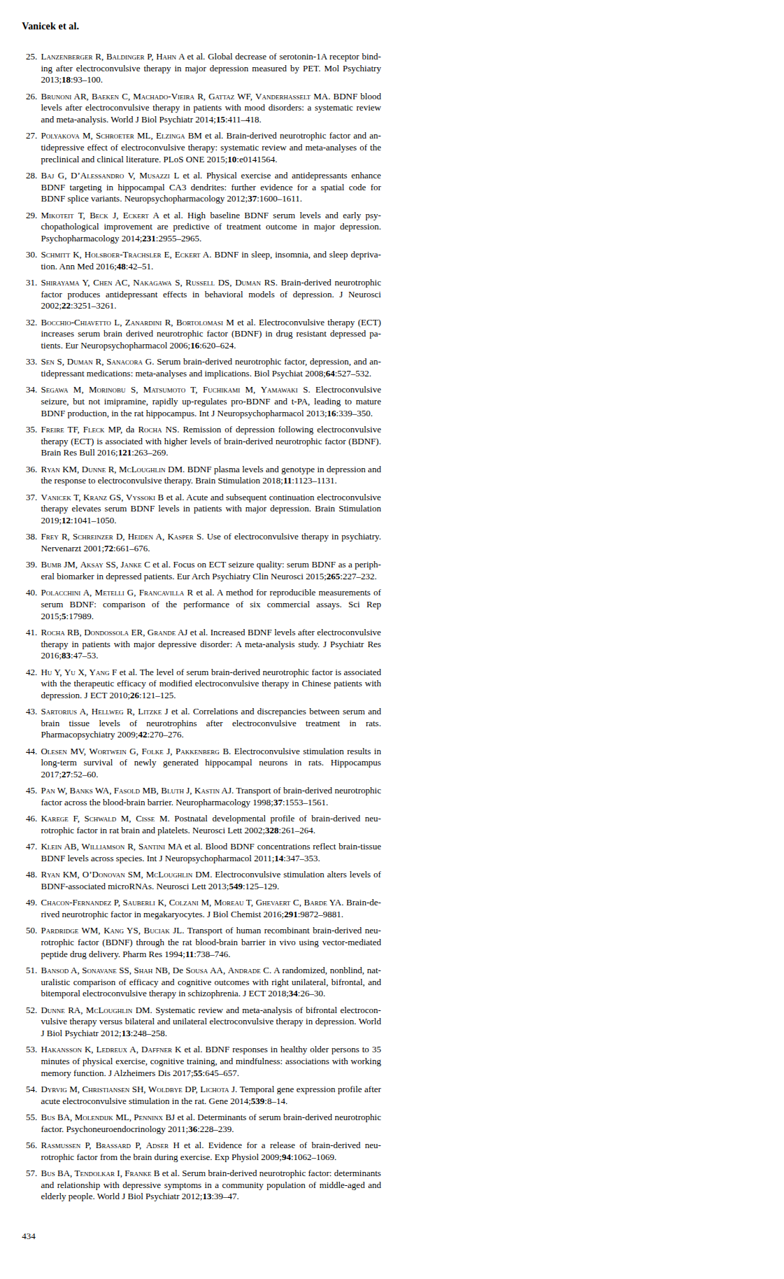Vanicek et al.
Lanzenberger R, Baldinger P, Hahn A et al. Global decrease of serotonin-1A receptor binding after electroconvulsive therapy in major depression measured by PET. Mol Psychiatry 2013;18:93–100.
Brunoni AR, Baeken C, Machado-Vieira R, Gattaz WF, Vanderhasselt MA. BDNF blood levels after electroconvulsive therapy in patients with mood disorders: a systematic review and meta-analysis. World J Biol Psychiatr 2014;15:411–418.
Polyakova M, Schroeter ML, Elzinga BM et al. Brain-derived neurotrophic factor and antidepressive effect of electroconvulsive therapy: systematic review and meta-analyses of the preclinical and clinical literature. PLoS ONE 2015;10:e0141564.
Baj G, D’Alessandro V, Musazzi L et al. Physical exercise and antidepressants enhance BDNF targeting in hippocampal CA3 dendrites: further evidence for a spatial code for BDNF splice variants. Neuropsychopharmacology 2012;37:1600–1611.
Mikoteit T, Beck J, Eckert A et al. High baseline BDNF serum levels and early psychopathological improvement are predictive of treatment outcome in major depression. Psychopharmacology 2014;231:2955–2965.
Schmitt K, Holsboer-Trachsler E, Eckert A. BDNF in sleep, insomnia, and sleep deprivation. Ann Med 2016;48:42–51.
Shirayama Y, Chen AC, Nakagawa S, Russell DS, Duman RS. Brain-derived neurotrophic factor produces antidepressant effects in behavioral models of depression. J Neurosci 2002;22:3251–3261.
Bocchio-Chiavetto L, Zanardini R, Bortolomasi M et al. Electroconvulsive therapy (ECT) increases serum brain derived neurotrophic factor (BDNF) in drug resistant depressed patients. Eur Neuropsychopharmacol 2006;16:620–624.
Sen S, Duman R, Sanacora G. Serum brain-derived neurotrophic factor, depression, and antidepressant medications: meta-analyses and implications. Biol Psychiat 2008;64:527–532.
Segawa M, Morinobu S, Matsumoto T, Fuchikami M, Yamawaki S. Electroconvulsive seizure, but not imipramine, rapidly up-regulates pro-BDNF and t-PA, leading to mature BDNF production, in the rat hippocampus. Int J Neuropsychopharmacol 2013;16:339–350.
Freire TF, Fleck MP, da Rocha NS. Remission of depression following electroconvulsive therapy (ECT) is associated with higher levels of brain-derived neurotrophic factor (BDNF). Brain Res Bull 2016;121:263–269.
Ryan KM, Dunne R, McLoughlin DM. BDNF plasma levels and genotype in depression and the response to electroconvulsive therapy. Brain Stimulation 2018;11:1123–1131.
Vanicek T, Kranz GS, Vyssoki B et al. Acute and subsequent continuation electroconvulsive therapy elevates serum BDNF levels in patients with major depression. Brain Stimulation 2019;12:1041–1050.
Frey R, Schreinzer D, Heiden A, Kasper S. Use of electroconvulsive therapy in psychiatry. Nervenarzt 2001;72:661–676.
Bumb JM, Aksay SS, Janke C et al. Focus on ECT seizure quality: serum BDNF as a peripheral biomarker in depressed patients. Eur Arch Psychiatry Clin Neurosci 2015;265:227–232.
Polacchini A, Metelli G, Francavilla R et al. A method for reproducible measurements of serum BDNF: comparison of the performance of six commercial assays. Sci Rep 2015;5:17989.
Rocha RB, Dondossola ER, Grande AJ et al. Increased BDNF levels after electroconvulsive therapy in patients with major depressive disorder: A meta-analysis study. J Psychiatr Res 2016;83:47–53.
Hu Y, Yu X, Yang F et al. The level of serum brain-derived neurotrophic factor is associated with the therapeutic efficacy of modified electroconvulsive therapy in Chinese patients with depression. J ECT 2010;26:121–125.
Sartorius A, Hellweg R, Litzke J et al. Correlations and discrepancies between serum and brain tissue levels of neurotrophins after electroconvulsive treatment in rats. Pharmacopsychiatry 2009;42:270–276.
Olesen MV, Wortwein G, Folke J, Pakkenberg B. Electroconvulsive stimulation results in long-term survival of newly generated hippocampal neurons in rats. Hippocampus 2017;27:52–60.
Pan W, Banks WA, Fasold MB, Bluth J, Kastin AJ. Transport of brain-derived neurotrophic factor across the blood-brain barrier. Neuropharmacology 1998;37:1553–1561.
Karege F, Schwald M, Cisse M. Postnatal developmental profile of brain-derived neurotrophic factor in rat brain and platelets. Neurosci Lett 2002;328:261–264.
Klein AB, Williamson R, Santini MA et al. Blood BDNF concentrations reflect brain-tissue BDNF levels across species. Int J Neuropsychopharmacol 2011;14:347–353.
Ryan KM, O’Donovan SM, McLoughlin DM. Electroconvulsive stimulation alters levels of BDNF-associated microRNAs. Neurosci Lett 2013;549:125–129.
Chacon-Fernandez P, Sauberli K, Colzani M, Moreau T, Ghevaert C, Barde YA. Brain-derived neurotrophic factor in megakaryocytes. J Biol Chemist 2016;291:9872–9881.
Pardridge WM, Kang YS, Buciak JL. Transport of human recombinant brain-derived neurotrophic factor (BDNF) through the rat blood-brain barrier in vivo using vector-mediated peptide drug delivery. Pharm Res 1994;11:738–746.
Bansod A, Sonavane SS, Shah NB, De Sousa AA, Andrade C. A randomized, nonblind, naturalistic comparison of efficacy and cognitive outcomes with right unilateral, bifrontal, and bitemporal electroconvulsive therapy in schizophrenia. J ECT 2018;34:26–30.
Dunne RA, McLoughlin DM. Systematic review and meta-analysis of bifrontal electroconvulsive therapy versus bilateral and unilateral electroconvulsive therapy in depression. World J Biol Psychiatr 2012;13:248–258.
Hakansson K, Ledreux A, Daffner K et al. BDNF responses in healthy older persons to 35 minutes of physical exercise, cognitive training, and mindfulness: associations with working memory function. J Alzheimers Dis 2017;55:645–657.
Dyrvig M, Christiansen SH, Woldbye DP, Lichota J. Temporal gene expression profile after acute electroconvulsive stimulation in the rat. Gene 2014;539:8–14.
Bus BA, Molendijk ML, Penninx BJ et al. Determinants of serum brain-derived neurotrophic factor. Psychoneuroendocrinology 2011;36:228–239.
Rasmussen P, Brassard P, Adser H et al. Evidence for a release of brain-derived neurotrophic factor from the brain during exercise. Exp Physiol 2009;94:1062–1069.
Bus BA, Tendolkar I, Franke B et al. Serum brain-derived neurotrophic factor: determinants and relationship with depressive symptoms in a community population of middle-aged and elderly people. World J Biol Psychiatr 2012;13:39–47.
434